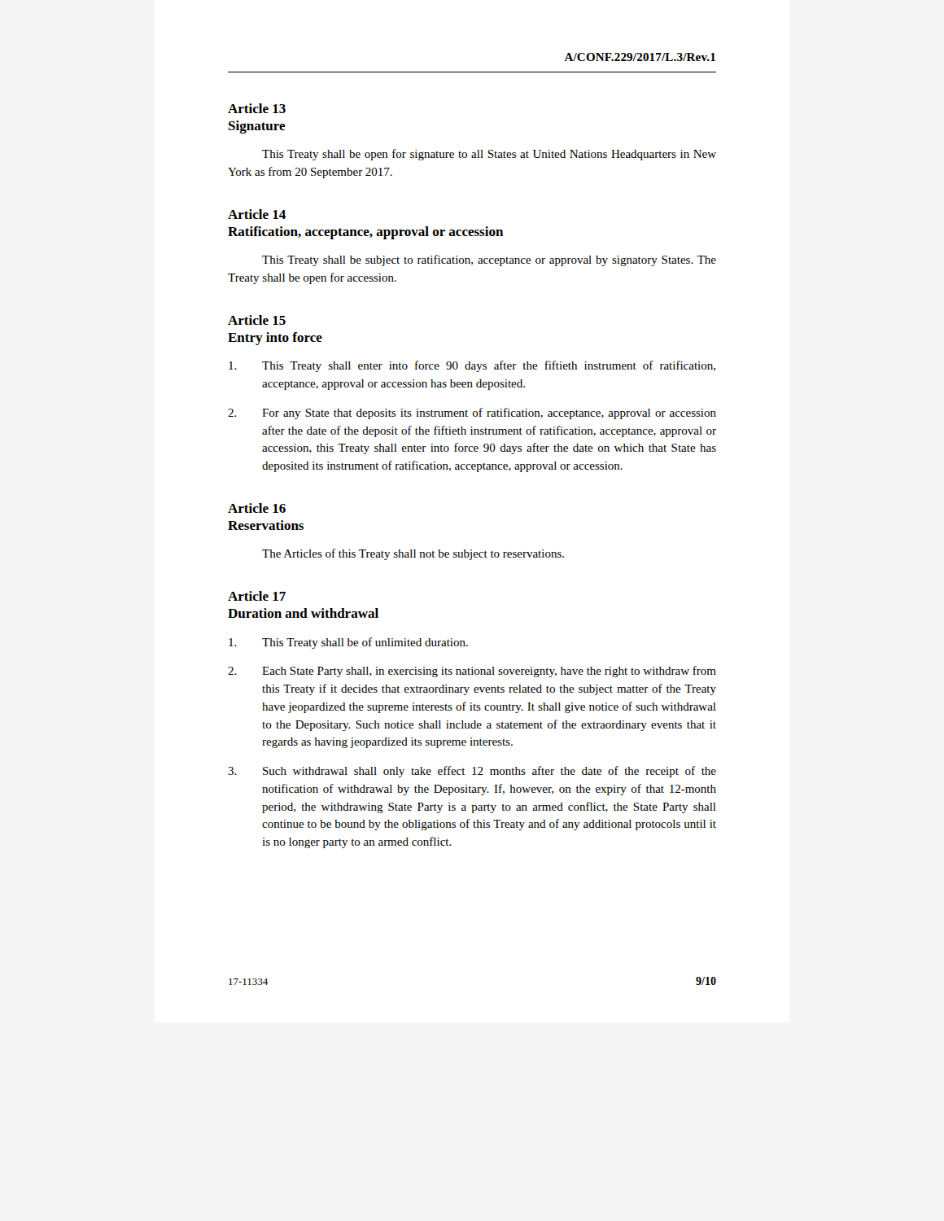A/CONF.229/2017/L.3/Rev.1
Article 13Signature
This Treaty shall be open for signature to all States at United Nations Headquarters in New York as from 20 September 2017.
Article 14Ratification, acceptance, approval or accession
This Treaty shall be subject to ratification, acceptance or approval by signatory States. The Treaty shall be open for accession.
Article 15Entry into force
1.
This Treaty shall enter into force 90 days after the fiftieth instrument of ratification, acceptance, approval or accession has been deposited.
2.
For any State that deposits its instrument of ratification, acceptance, approval or accession after the date of the deposit of the fiftieth instrument of ratification, acceptance, approval or accession, this Treaty shall enter into force 90 days after the date on which that State has deposited its instrument of ratification, acceptance, approval or accession.
Article 16Reservations
The Articles of this Treaty shall not be subject to reservations.
Article 17Duration and withdrawal
1.
This Treaty shall be of unlimited duration.
2.
Each State Party shall, in exercising its national sovereignty, have the right to withdraw from this Treaty if it decides that extraordinary events related to the subject matter of the Treaty have jeopardized the supreme interests of its country. It shall give notice of such withdrawal to the Depositary. Such notice shall include a statement of the extraordinary events that it regards as having jeopardized its supreme interests.
3.
Such withdrawal shall only take effect 12 months after the date of the receipt of the notification of withdrawal by the Depositary. If, however, on the expiry of that 12-month period, the withdrawing State Party is a party to an armed conflict, the State Party shall continue to be bound by the obligations of this Treaty and of any additional protocols until it is no longer party to an armed conflict.
17-11334
9/10